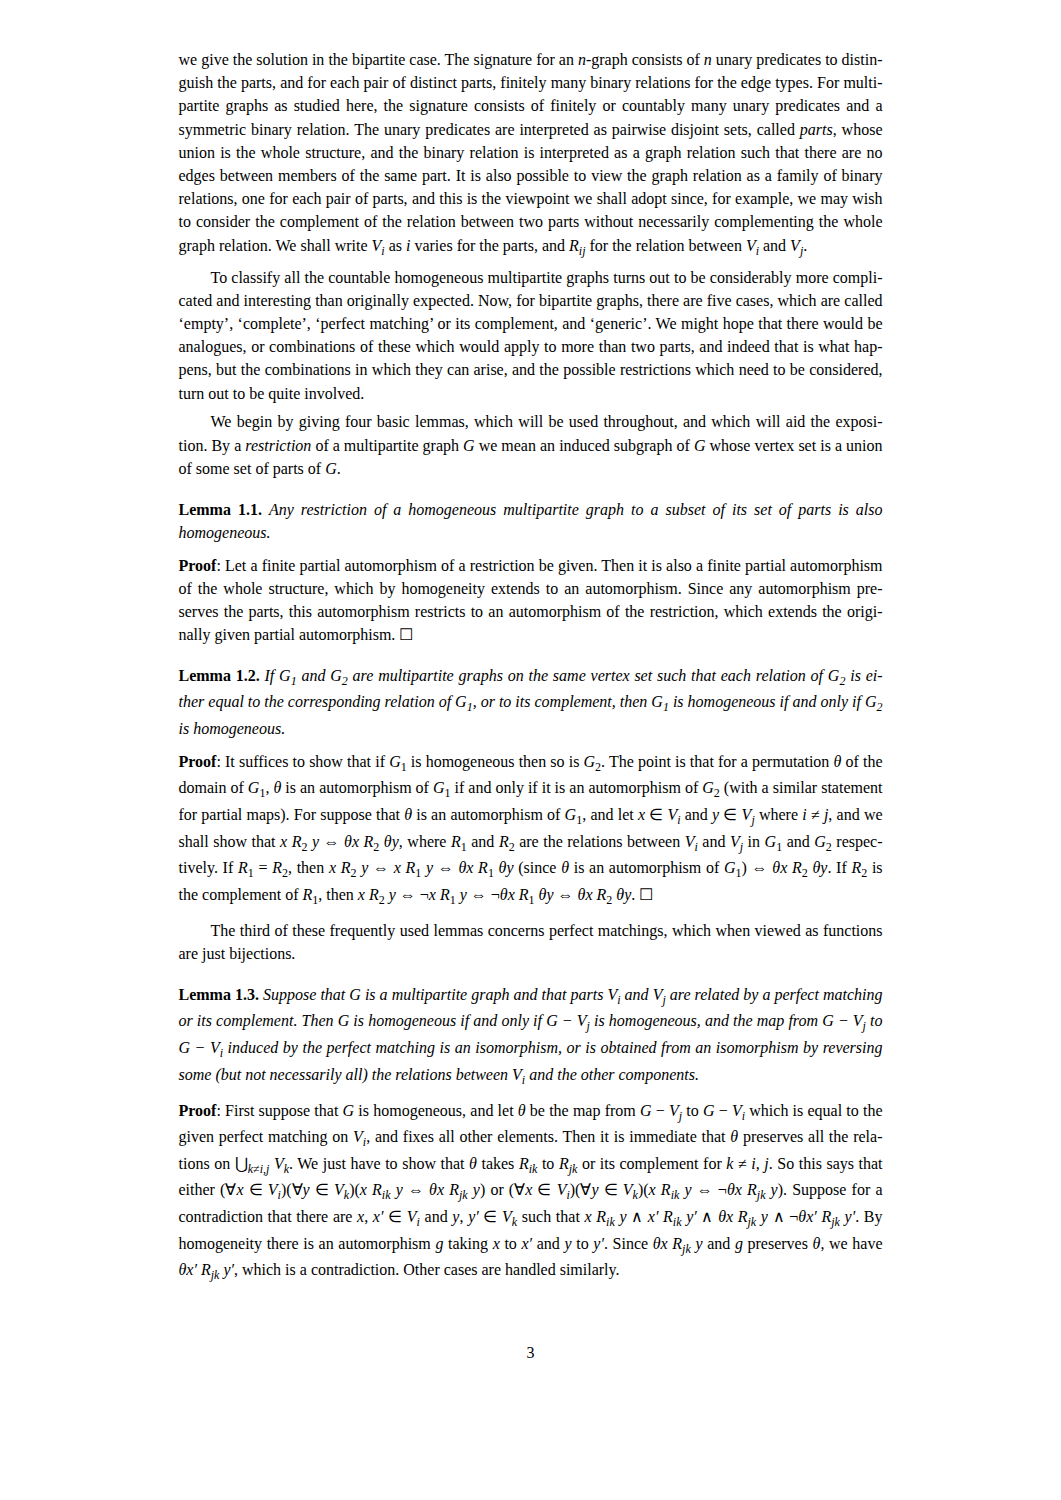we give the solution in the bipartite case. The signature for an n-graph consists of n unary predicates to distinguish the parts, and for each pair of distinct parts, finitely many binary relations for the edge types. For multipartite graphs as studied here, the signature consists of finitely or countably many unary predicates and a symmetric binary relation. The unary predicates are interpreted as pairwise disjoint sets, called parts, whose union is the whole structure, and the binary relation is interpreted as a graph relation such that there are no edges between members of the same part. It is also possible to view the graph relation as a family of binary relations, one for each pair of parts, and this is the viewpoint we shall adopt since, for example, we may wish to consider the complement of the relation between two parts without necessarily complementing the whole graph relation. We shall write Vi as i varies for the parts, and Rij for the relation between Vi and Vj.
To classify all the countable homogeneous multipartite graphs turns out to be considerably more complicated and interesting than originally expected. Now, for bipartite graphs, there are five cases, which are called ‘empty’, ‘complete’, ‘perfect matching’ or its complement, and ‘generic’. We might hope that there would be analogues, or combinations of these which would apply to more than two parts, and indeed that is what happens, but the combinations in which they can arise, and the possible restrictions which need to be considered, turn out to be quite involved.
We begin by giving four basic lemmas, which will be used throughout, and which will aid the exposition. By a restriction of a multipartite graph G we mean an induced subgraph of G whose vertex set is a union of some set of parts of G.
Lemma 1.1. Any restriction of a homogeneous multipartite graph to a subset of its set of parts is also homogeneous.
Proof: Let a finite partial automorphism of a restriction be given. Then it is also a finite partial automorphism of the whole structure, which by homogeneity extends to an automorphism. Since any automorphism preserves the parts, this automorphism restricts to an automorphism of the restriction, which extends the originally given partial automorphism. ☐
Lemma 1.2. If G1 and G2 are multipartite graphs on the same vertex set such that each relation of G2 is either equal to the corresponding relation of G1, or to its complement, then G1 is homogeneous if and only if G2 is homogeneous.
Proof: It suffices to show that if G1 is homogeneous then so is G2. The point is that for a permutation θ of the domain of G1, θ is an automorphism of G1 if and only if it is an automorphism of G2 (with a similar statement for partial maps). For suppose that θ is an automorphism of G1, and let x ∈ Vi and y ∈ Vj where i ≠ j, and we shall show that x R2 y ⇔ θx R2 θy, where R1 and R2 are the relations between Vi and Vj in G1 and G2 respectively. If R1 = R2, then x R2 y ⇔ x R1 y ⇔ θx R1 θy (since θ is an automorphism of G1) ⇔ θx R2 θy. If R2 is the complement of R1, then x R2 y ⇔ ¬x R1 y ⇔ ¬θx R1 θy ⇔ θx R2 θy. ☐
The third of these frequently used lemmas concerns perfect matchings, which when viewed as functions are just bijections.
Lemma 1.3. Suppose that G is a multipartite graph and that parts Vi and Vj are related by a perfect matching or its complement. Then G is homogeneous if and only if G − Vj is homogeneous, and the map from G − Vj to G − Vi induced by the perfect matching is an isomorphism, or is obtained from an isomorphism by reversing some (but not necessarily all) the relations between Vi and the other components.
Proof: First suppose that G is homogeneous, and let θ be the map from G − Vj to G − Vi which is equal to the given perfect matching on Vi, and fixes all other elements. Then it is immediate that θ preserves all the relations on ⋃k≠i,j Vk. We just have to show that θ takes Rik to Rjk or its complement for k ≠ i, j. So this says that either (∀x ∈ Vi)(∀y ∈ Vk)(x Rik y ⇔ θx Rjk y) or (∀x ∈ Vi)(∀y ∈ Vk)(x Rik y ⇔ ¬θx Rjk y). Suppose for a contradiction that there are x, x′ ∈ Vi and y, y′ ∈ Vk such that x Rik y ∧ x′ Rik y′ ∧ θx Rjk y ∧ ¬θx′ Rjk y′. By homogeneity there is an automorphism g taking x to x′ and y to y′. Since θx Rjk y and g preserves θ, we have θx′ Rjk y′, which is a contradiction. Other cases are handled similarly.
3